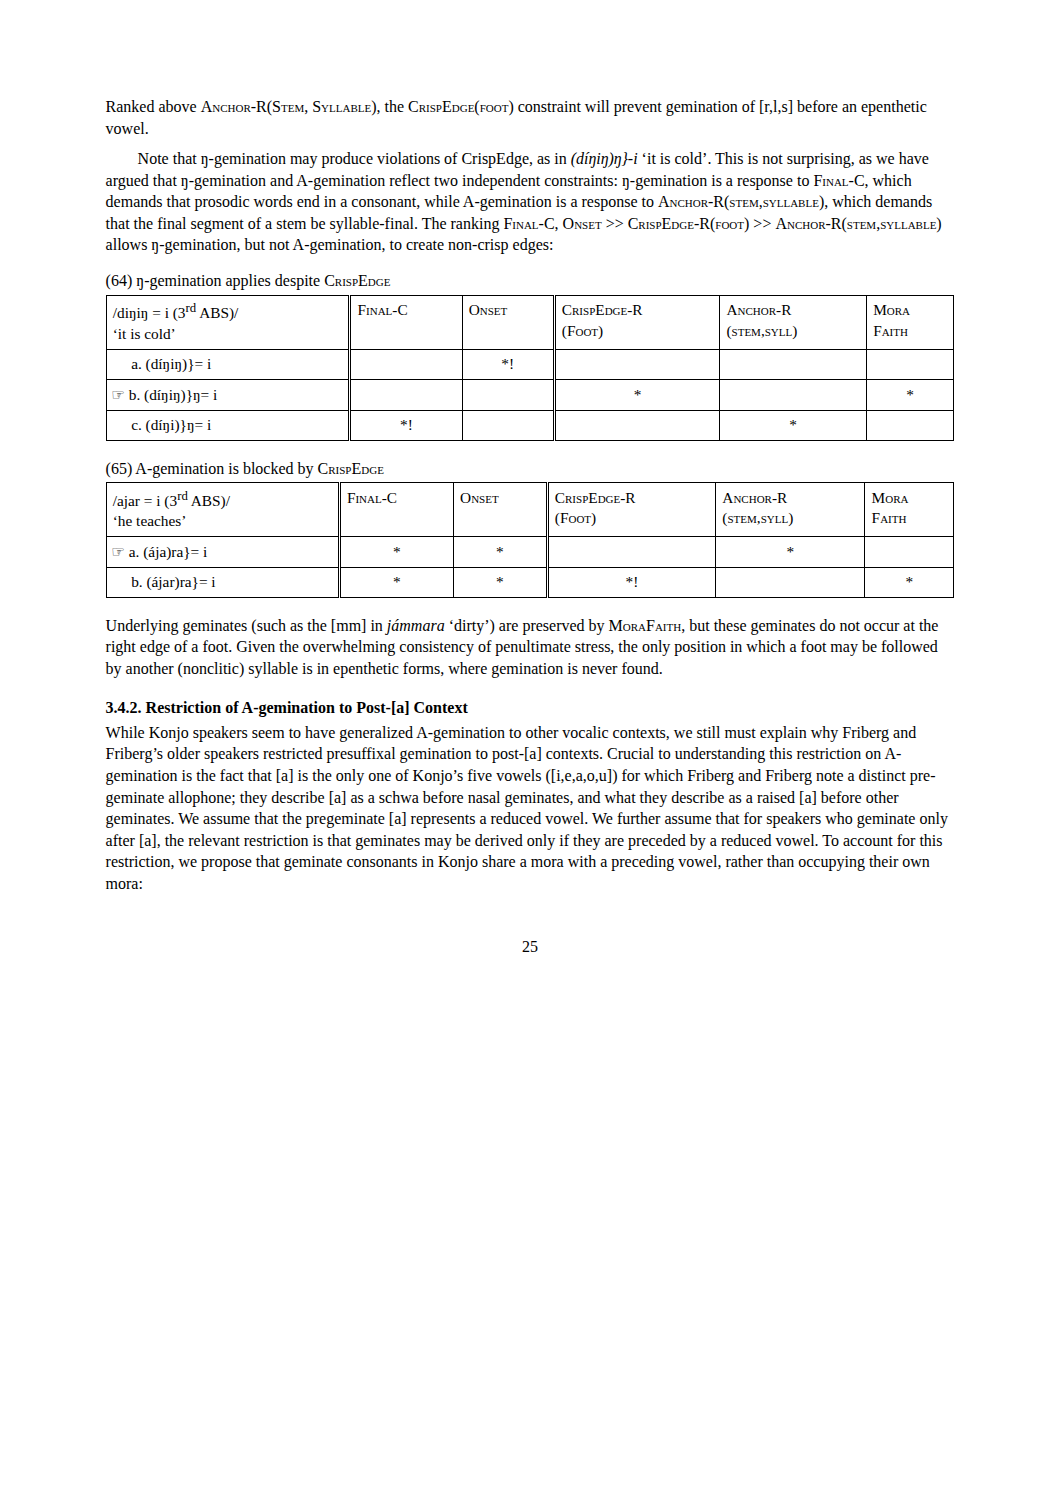Ranked above Anchor-R(Stem, Syllable), the CrispEdge(foot) constraint will prevent gemination of [r,l,s] before an epenthetic vowel.
Note that ŋ-gemination may produce violations of CrispEdge, as in (díŋiŋ)ŋ}-i ‘it is cold’. This is not surprising, as we have argued that ŋ-gemination and A-gemination reflect two independent constraints: ŋ-gemination is a response to Final-C, which demands that prosodic words end in a consonant, while A-gemination is a response to Anchor-R(stem,syllable), which demands that the final segment of a stem be syllable-final. The ranking Final-C, Onset >> CrispEdge-R(foot) >> Anchor-R(stem,syllable) allows ŋ-gemination, but not A-gemination, to create non-crisp edges:
(64) ŋ-gemination applies despite CrispEdge
| /diŋiŋ = i (3 rd ABS)/ ‘it is cold’ | Final-C | Onset | CrispEdge-R ( Foot ) | Anchor-R ( stem,syll ) | Mora Faith |
| --- | --- | --- | --- | --- | --- |
| a. (díŋiŋ)}= i | | *! | | | |
| ☞ b. (díŋiŋ)}ŋ= i | | | * | | * |
| c. (díŋi)}ŋ= i | *! | | | * | |
(65) A-gemination is blocked by CrispEdge
| /ajar = i (3 rd ABS)/ ‘he teaches’ | Final-C | Onset | CrispEdge-R ( Foot ) | Anchor-R ( stem,syll ) | Mora Faith |
| --- | --- | --- | --- | --- | --- |
| ☞ a. (ája)ra}= i | * | * | | * | |
| b. (ájar)ra}= i | * | * | *! | | * |
Underlying geminates (such as the [mm] in jámmara ‘dirty’) are preserved by MoraFaith, but these geminates do not occur at the right edge of a foot. Given the overwhelming consistency of penultimate stress, the only position in which a foot may be followed by another (nonclitic) syllable is in epenthetic forms, where gemination is never found.
3.4.2. Restriction of A-gemination to Post-[a] Context
While Konjo speakers seem to have generalized A-gemination to other vocalic contexts, we still must explain why Friberg and Friberg’s older speakers restricted presuffixal gemination to post-[a] contexts. Crucial to understanding this restriction on A-gemination is the fact that [a] is the only one of Konjo’s five vowels ([i,e,a,o,u]) for which Friberg and Friberg note a distinct pre-geminate allophone; they describe [a] as a schwa before nasal geminates, and what they describe as a raised [a] before other geminates. We assume that the pregeminate [a] represents a reduced vowel. We further assume that for speakers who geminate only after [a], the relevant restriction is that geminates may be derived only if they are preceded by a reduced vowel. To account for this restriction, we propose that geminate consonants in Konjo share a mora with a preceding vowel, rather than occupying their own mora:
25